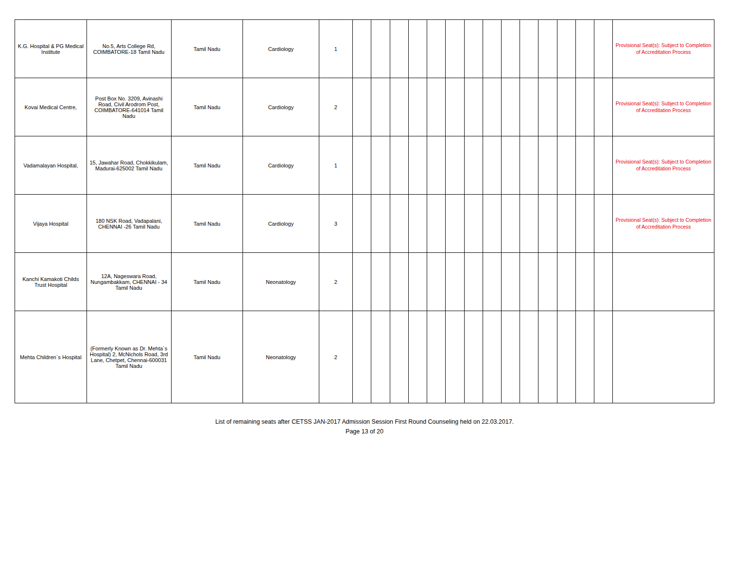| K.G. Hospital & PG Medical Institute | No.5, Arts College Rd, COIMBATORE-18 Tamil Nadu | Tamil Nadu | Cardiology | 1 | | | | | | | | | | | | | | | Provisional Seat(s): Subject to Completion of Accreditation Process |
| Kovai Medical Centre, | Post Box No. 3209, Avinashi Road, Civil Arodrom Post, COIMBATORE-641014 Tamil Nadu | Tamil Nadu | Cardiology | 2 | | | | | | | | | | | | | | | Provisional Seat(s): Subject to Completion of Accreditation Process |
| Vadamalayan Hospital, | 15, Jawahar Road, Chokkikulam, Madurai-625002 Tamil Nadu | Tamil Nadu | Cardiology | 1 | | | | | | | | | | | | | | | Provisional Seat(s): Subject to Completion of Accreditation Process |
| Vijaya Hospital | 180 NSK Road, Vadapalani, CHENNAI -26 Tamil Nadu | Tamil Nadu | Cardiology | 3 | | | | | | | | | | | | | | | Provisional Seat(s): Subject to Completion of Accreditation Process |
| Kanchi Kamakoti Childs Trust Hospital | 12A, Nageswara Road, Nungambakkam, CHENNAI - 34 Tamil Nadu | Tamil Nadu | Neonatology | 2 | | | | | | | | | | | | | | | |
| Mehta Children`s Hospital | (Formerly Known as Dr. Mehta`s Hospital) 2, McNichols Road, 3rd Lane, Chetpet, Chennai-600031 Tamil Nadu | Tamil Nadu | Neonatology | 2 | | | | | | | | | | | | | | | |
List of remaining seats after CETSS JAN-2017 Admission Session First Round Counseling held on 22.03.2017.
Page 13 of 20